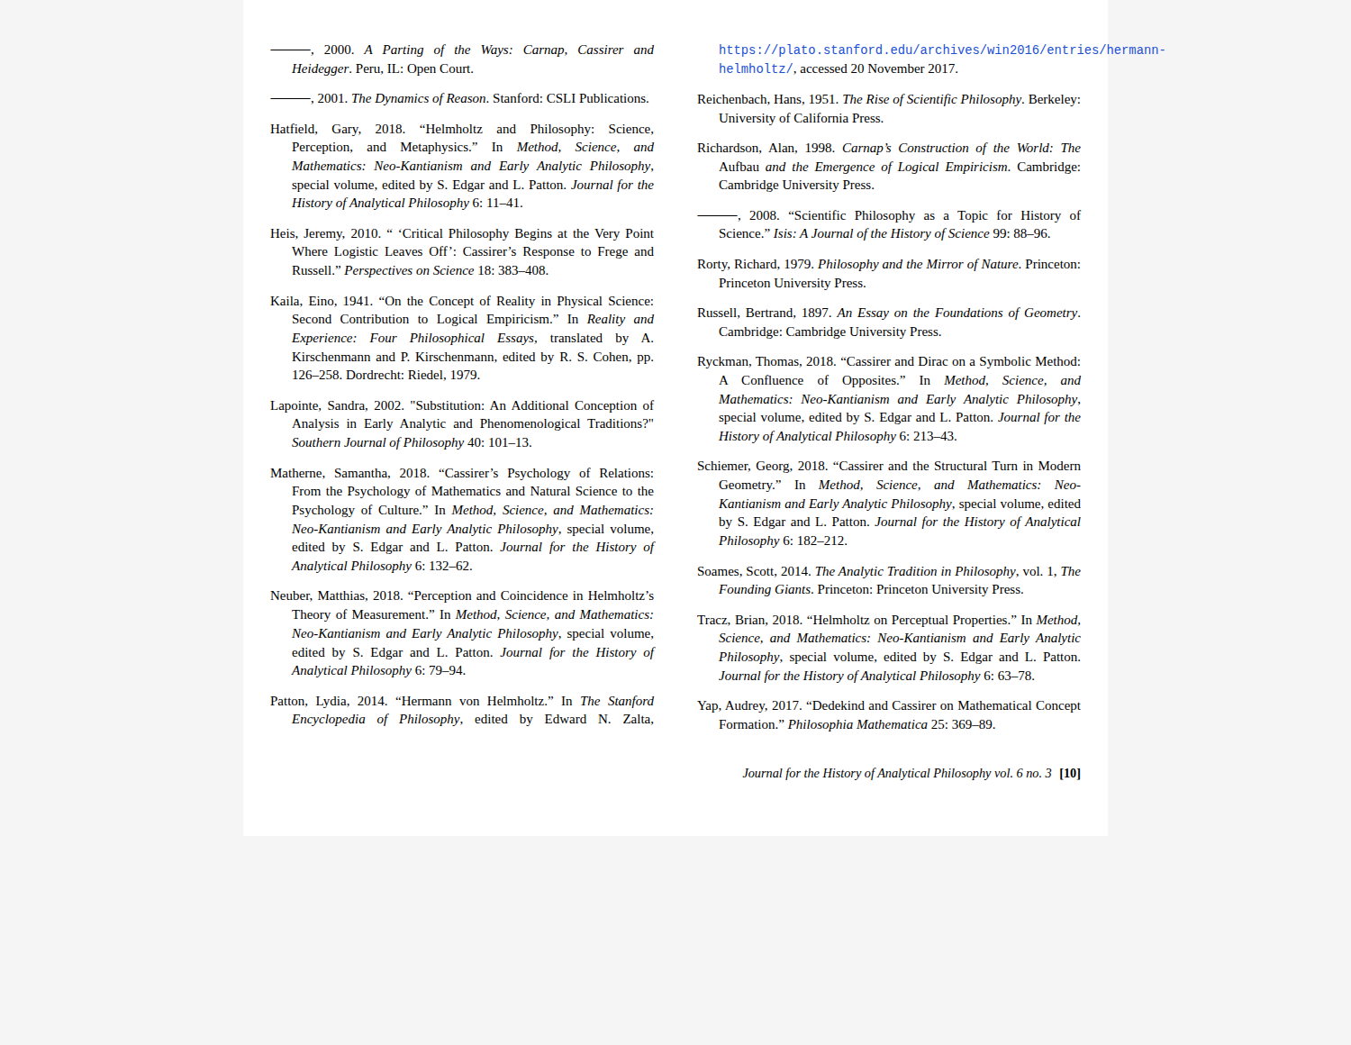⸻, 2000. A Parting of the Ways: Carnap, Cassirer and Heidegger. Peru, IL: Open Court.
⸻, 2001. The Dynamics of Reason. Stanford: CSLI Publications.
Hatfield, Gary, 2018. “Helmholtz and Philosophy: Science, Perception, and Metaphysics.” In Method, Science, and Mathematics: Neo-Kantianism and Early Analytic Philosophy, special volume, edited by S. Edgar and L. Patton. Journal for the History of Analytical Philosophy 6: 11–41.
Heis, Jeremy, 2010. “ ‘Critical Philosophy Begins at the Very Point Where Logistic Leaves Off’: Cassirer’s Response to Frege and Russell.” Perspectives on Science 18: 383–408.
Kaila, Eino, 1941. “On the Concept of Reality in Physical Science: Second Contribution to Logical Empiricism.” In Reality and Experience: Four Philosophical Essays, translated by A. Kirschenmann and P. Kirschenmann, edited by R. S. Cohen, pp. 126–258. Dordrecht: Riedel, 1979.
Lapointe, Sandra, 2002. "Substitution: An Additional Conception of Analysis in Early Analytic and Phenomenological Traditions?" Southern Journal of Philosophy 40: 101–13.
Matherne, Samantha, 2018. “Cassirer’s Psychology of Relations: From the Psychology of Mathematics and Natural Science to the Psychology of Culture.” In Method, Science, and Mathematics: Neo-Kantianism and Early Analytic Philosophy, special volume, edited by S. Edgar and L. Patton. Journal for the History of Analytical Philosophy 6: 132–62.
Neuber, Matthias, 2018. “Perception and Coincidence in Helmholtz’s Theory of Measurement.” In Method, Science, and Mathematics: Neo-Kantianism and Early Analytic Philosophy, special volume, edited by S. Edgar and L. Patton. Journal for the History of Analytical Philosophy 6: 79–94.
Patton, Lydia, 2014. “Hermann von Helmholtz.” In The Stanford Encyclopedia of Philosophy, edited by Edward N. Zalta, https://plato.stanford.edu/archives/win2016/entries/hermann-helmholtz/, accessed 20 November 2017.
Reichenbach, Hans, 1951. The Rise of Scientific Philosophy. Berkeley: University of California Press.
Richardson, Alan, 1998. Carnap’s Construction of the World: The Aufbau and the Emergence of Logical Empiricism. Cambridge: Cambridge University Press.
⸻, 2008. “Scientific Philosophy as a Topic for History of Science.” Isis: A Journal of the History of Science 99: 88–96.
Rorty, Richard, 1979. Philosophy and the Mirror of Nature. Princeton: Princeton University Press.
Russell, Bertrand, 1897. An Essay on the Foundations of Geometry. Cambridge: Cambridge University Press.
Ryckman, Thomas, 2018. “Cassirer and Dirac on a Symbolic Method: A Confluence of Opposites.” In Method, Science, and Mathematics: Neo-Kantianism and Early Analytic Philosophy, special volume, edited by S. Edgar and L. Patton. Journal for the History of Analytical Philosophy 6: 213–43.
Schiemer, Georg, 2018. “Cassirer and the Structural Turn in Modern Geometry.” In Method, Science, and Mathematics: Neo-Kantianism and Early Analytic Philosophy, special volume, edited by S. Edgar and L. Patton. Journal for the History of Analytical Philosophy 6: 182–212.
Soames, Scott, 2014. The Analytic Tradition in Philosophy, vol. 1, The Founding Giants. Princeton: Princeton University Press.
Tracz, Brian, 2018. “Helmholtz on Perceptual Properties.” In Method, Science, and Mathematics: Neo-Kantianism and Early Analytic Philosophy, special volume, edited by S. Edgar and L. Patton. Journal for the History of Analytical Philosophy 6: 63–78.
Yap, Audrey, 2017. “Dedekind and Cassirer on Mathematical Concept Formation.” Philosophia Mathematica 25: 369–89.
Journal for the History of Analytical Philosophy vol. 6 no. 3[10]